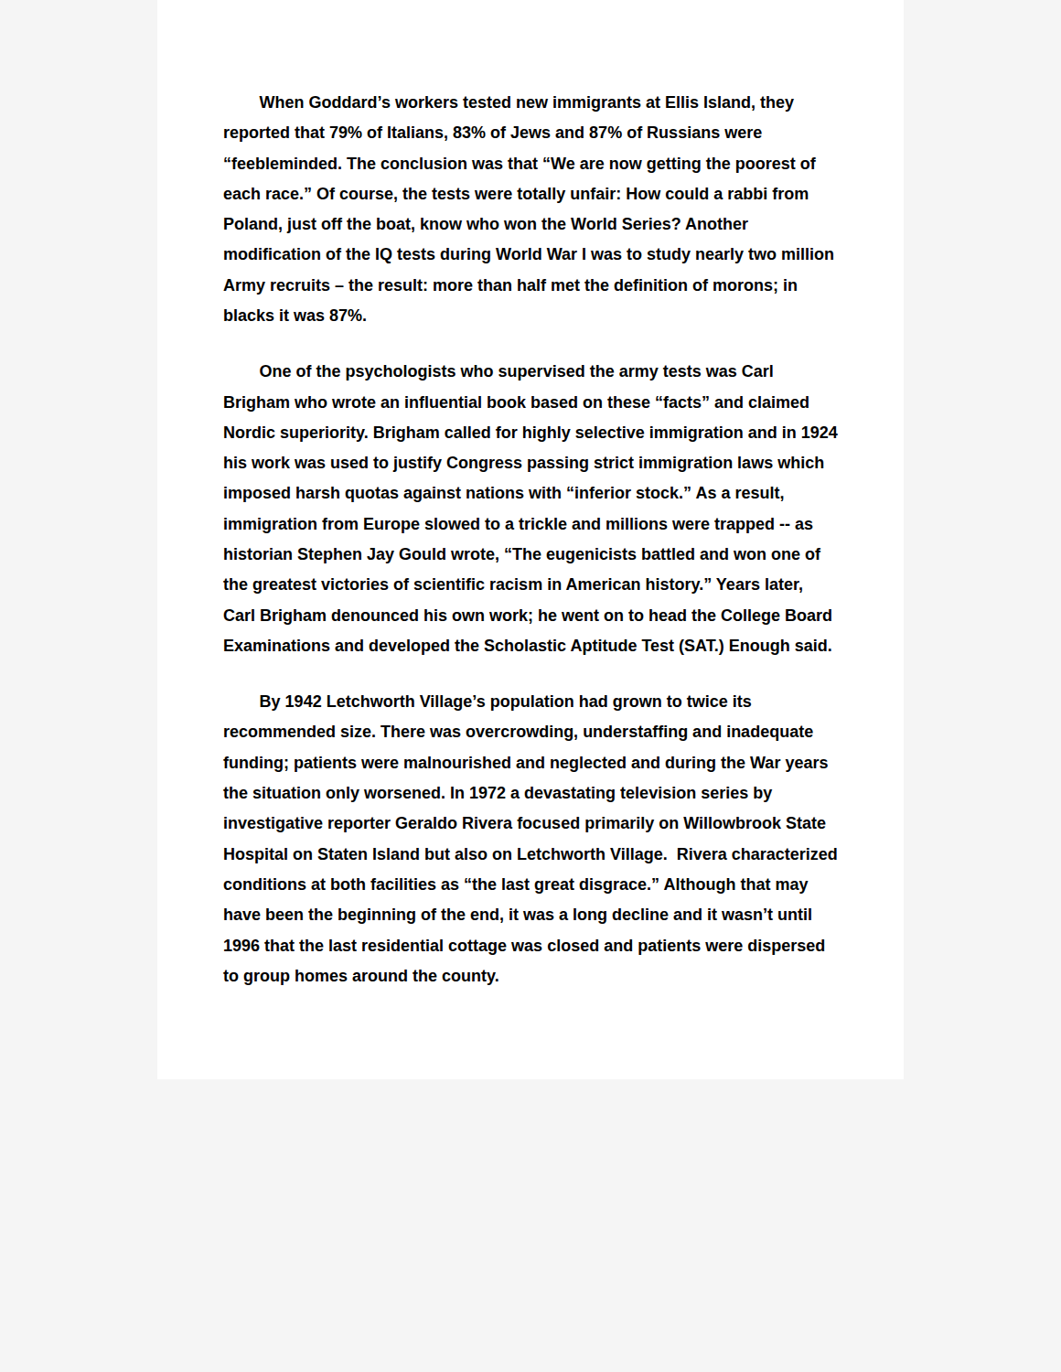When Goddard’s workers tested new immigrants at Ellis Island, they reported that 79% of Italians, 83% of Jews and 87% of Russians were “feebleminded. The conclusion was that “We are now getting the poorest of each race.” Of course, the tests were totally unfair: How could a rabbi from Poland, just off the boat, know who won the World Series? Another modification of the IQ tests during World War I was to study nearly two million Army recruits – the result: more than half met the definition of morons; in blacks it was 87%.
One of the psychologists who supervised the army tests was Carl Brigham who wrote an influential book based on these “facts” and claimed Nordic superiority. Brigham called for highly selective immigration and in 1924 his work was used to justify Congress passing strict immigration laws which imposed harsh quotas against nations with “inferior stock.” As a result, immigration from Europe slowed to a trickle and millions were trapped -- as historian Stephen Jay Gould wrote, “The eugenicists battled and won one of the greatest victories of scientific racism in American history.” Years later, Carl Brigham denounced his own work; he went on to head the College Board Examinations and developed the Scholastic Aptitude Test (SAT.) Enough said.
By 1942 Letchworth Village’s population had grown to twice its recommended size. There was overcrowding, understaffing and inadequate funding; patients were malnourished and neglected and during the War years the situation only worsened. In 1972 a devastating television series by investigative reporter Geraldo Rivera focused primarily on Willowbrook State Hospital on Staten Island but also on Letchworth Village. Rivera characterized conditions at both facilities as “the last great disgrace.” Although that may have been the beginning of the end, it was a long decline and it wasn’t until 1996 that the last residential cottage was closed and patients were dispersed to group homes around the county.